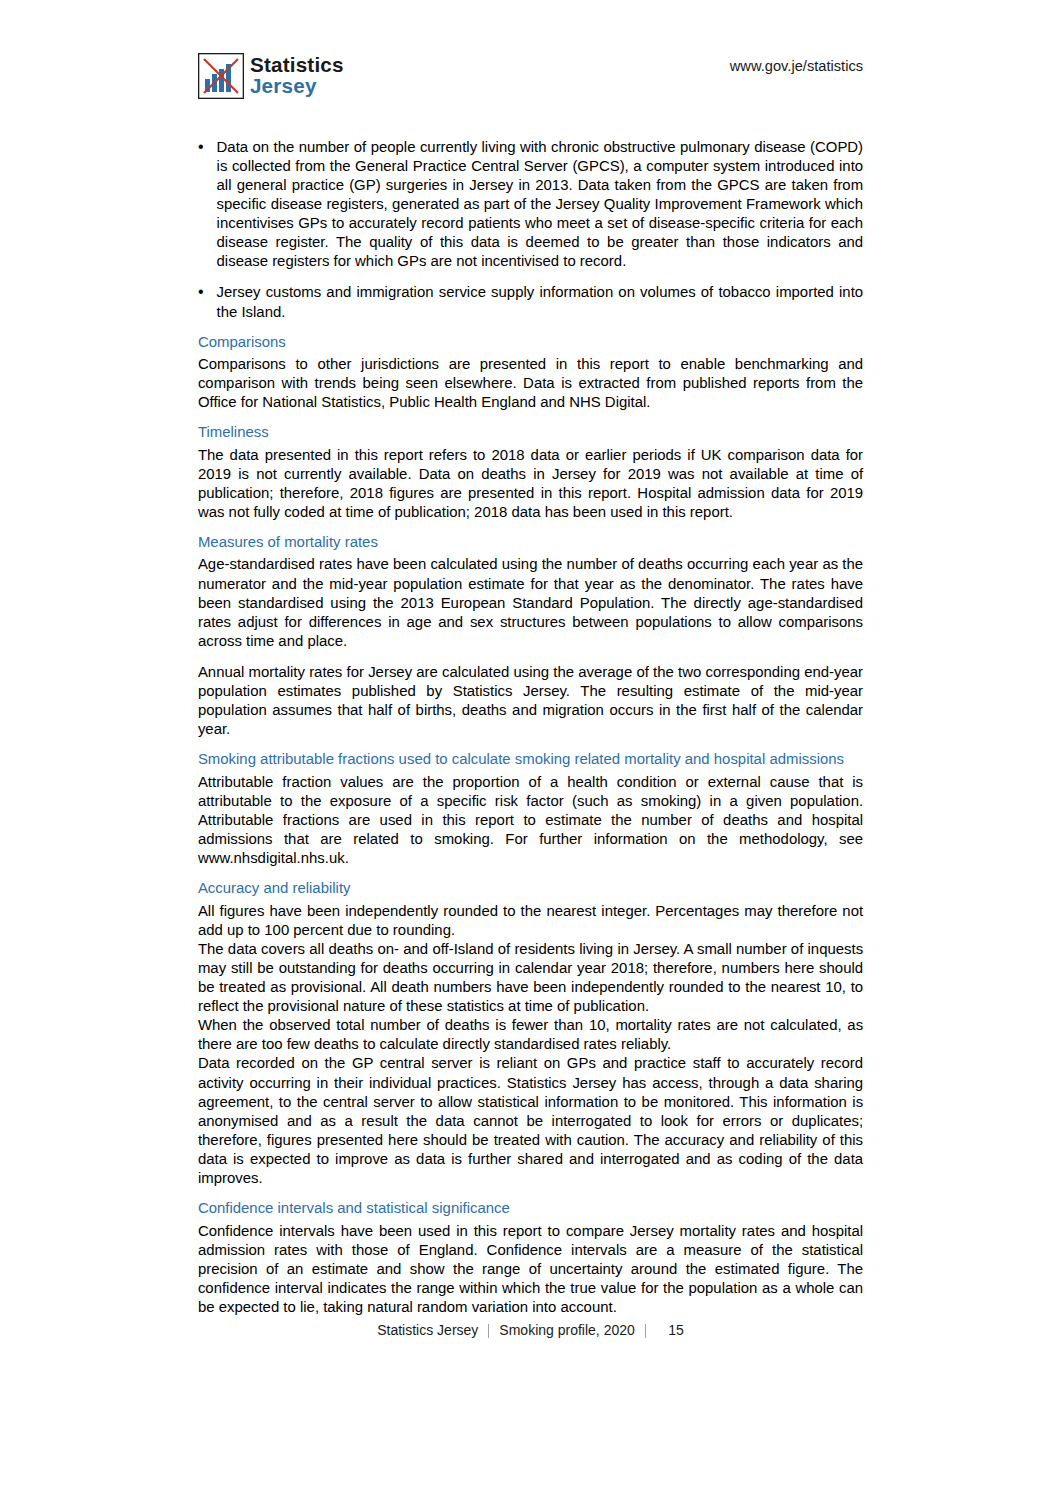Statistics
Jersey
www.gov.je/statistics
Data on the number of people currently living with chronic obstructive pulmonary disease (COPD) is collected from the General Practice Central Server (GPCS), a computer system introduced into all general practice (GP) surgeries in Jersey in 2013. Data taken from the GPCS are taken from specific disease registers, generated as part of the Jersey Quality Improvement Framework which incentivises GPs to accurately record patients who meet a set of disease-specific criteria for each disease register. The quality of this data is deemed to be greater than those indicators and disease registers for which GPs are not incentivised to record.
Jersey customs and immigration service supply information on volumes of tobacco imported into the Island.
Comparisons
Comparisons to other jurisdictions are presented in this report to enable benchmarking and comparison with trends being seen elsewhere. Data is extracted from published reports from the Office for National Statistics, Public Health England and NHS Digital.
Timeliness
The data presented in this report refers to 2018 data or earlier periods if UK comparison data for 2019 is not currently available. Data on deaths in Jersey for 2019 was not available at time of publication; therefore, 2018 figures are presented in this report. Hospital admission data for 2019 was not fully coded at time of publication; 2018 data has been used in this report.
Measures of mortality rates
Age-standardised rates have been calculated using the number of deaths occurring each year as the numerator and the mid-year population estimate for that year as the denominator. The rates have been standardised using the 2013 European Standard Population. The directly age-standardised rates adjust for differences in age and sex structures between populations to allow comparisons across time and place.
Annual mortality rates for Jersey are calculated using the average of the two corresponding end-year population estimates published by Statistics Jersey. The resulting estimate of the mid-year population assumes that half of births, deaths and migration occurs in the first half of the calendar year.
Smoking attributable fractions used to calculate smoking related mortality and hospital admissions
Attributable fraction values are the proportion of a health condition or external cause that is attributable to the exposure of a specific risk factor (such as smoking) in a given population. Attributable fractions are used in this report to estimate the number of deaths and hospital admissions that are related to smoking. For further information on the methodology, see www.nhsdigital.nhs.uk.
Accuracy and reliability
All figures have been independently rounded to the nearest integer. Percentages may therefore not add up to 100 percent due to rounding.
The data covers all deaths on- and off-Island of residents living in Jersey. A small number of inquests may still be outstanding for deaths occurring in calendar year 2018; therefore, numbers here should be treated as provisional. All death numbers have been independently rounded to the nearest 10, to reflect the provisional nature of these statistics at time of publication.
When the observed total number of deaths is fewer than 10, mortality rates are not calculated, as there are too few deaths to calculate directly standardised rates reliably.
Data recorded on the GP central server is reliant on GPs and practice staff to accurately record activity occurring in their individual practices. Statistics Jersey has access, through a data sharing agreement, to the central server to allow statistical information to be monitored. This information is anonymised and as a result the data cannot be interrogated to look for errors or duplicates; therefore, figures presented here should be treated with caution. The accuracy and reliability of this data is expected to improve as data is further shared and interrogated and as coding of the data improves.
Confidence intervals and statistical significance
Confidence intervals have been used in this report to compare Jersey mortality rates and hospital admission rates with those of England. Confidence intervals are a measure of the statistical precision of an estimate and show the range of uncertainty around the estimated figure. The confidence interval indicates the range within which the true value for the population as a whole can be expected to lie, taking natural random variation into account.
Statistics Jersey Smoking profile, 2020 15